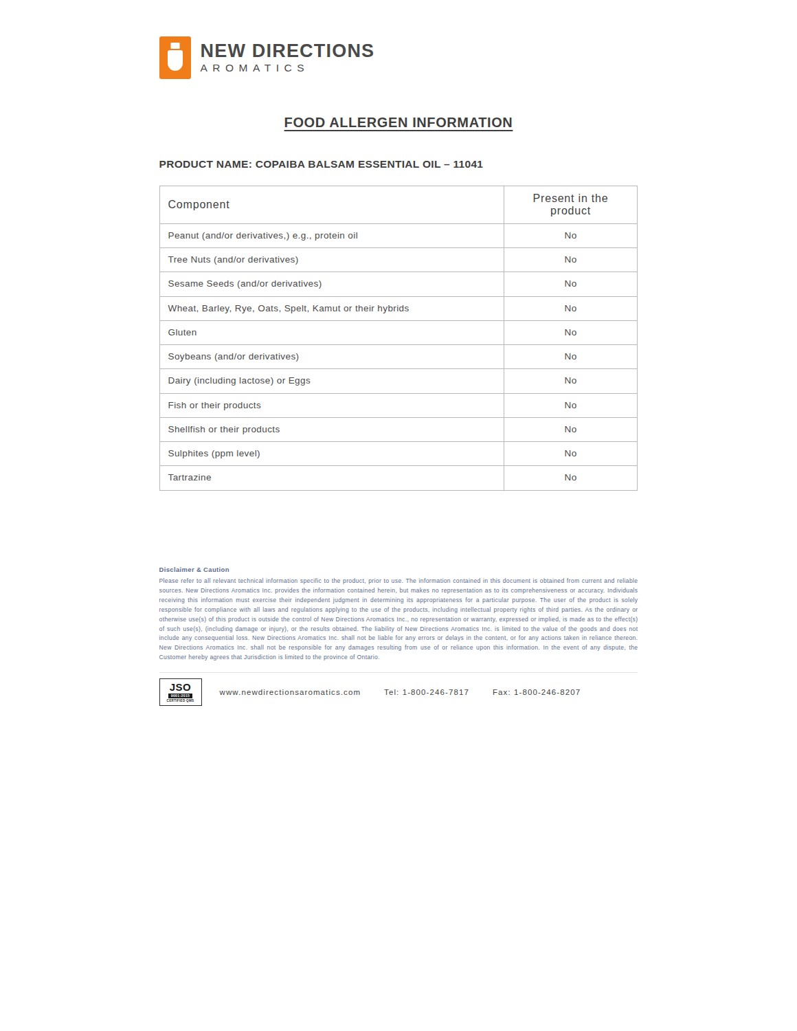NEW DIRECTIONS
AROMATICS
FOOD ALLERGEN INFORMATION
PRODUCT NAME: COPAIBA BALSAM ESSENTIAL OIL – 11041
| Component | Present in the product |
| --- | --- |
| Peanut (and/or derivatives,) e.g., protein oil | No |
| Tree Nuts (and/or derivatives) | No |
| Sesame Seeds (and/or derivatives) | No |
| Wheat, Barley, Rye, Oats, Spelt, Kamut or their hybrids | No |
| Gluten | No |
| Soybeans (and/or derivatives) | No |
| Dairy (including lactose) or Eggs | No |
| Fish or their products | No |
| Shellfish or their products | No |
| Sulphites (ppm level) | No |
| Tartrazine | No |
Disclaimer & Caution Please refer to all relevant technical information specific to the product, prior to use. The information contained in this document is obtained from current and reliable sources. New Directions Aromatics Inc. provides the information contained herein, but makes no representation as to its comprehensiveness or accuracy. Individuals receiving this information must exercise their independent judgment in determining its appropriateness for a particular purpose. The user of the product is solely responsible for compliance with all laws and regulations applying to the use of the products, including intellectual property rights of third parties. As the ordinary or otherwise use(s) of this product is outside the control of New Directions Aromatics Inc., no representation or warranty, expressed or implied, is made as to the effect(s) of such use(s), (including damage or injury), or the results obtained. The liability of New Directions Aromatics Inc. is limited to the value of the goods and does not include any consequential loss. New Directions Aromatics Inc. shall not be liable for any errors or delays in the content, or for any actions taken in reliance thereon. New Directions Aromatics Inc. shall not be responsible for any damages resulting from use of or reliance upon this information. In the event of any dispute, the Customer hereby agrees that Jurisdiction is limited to the province of Ontario.
JSO
9001:2015
CERTIFIED QMS
www.newdirectionsaromatics.com Tel: 1-800-246-7817 Fax: 1-800-246-8207